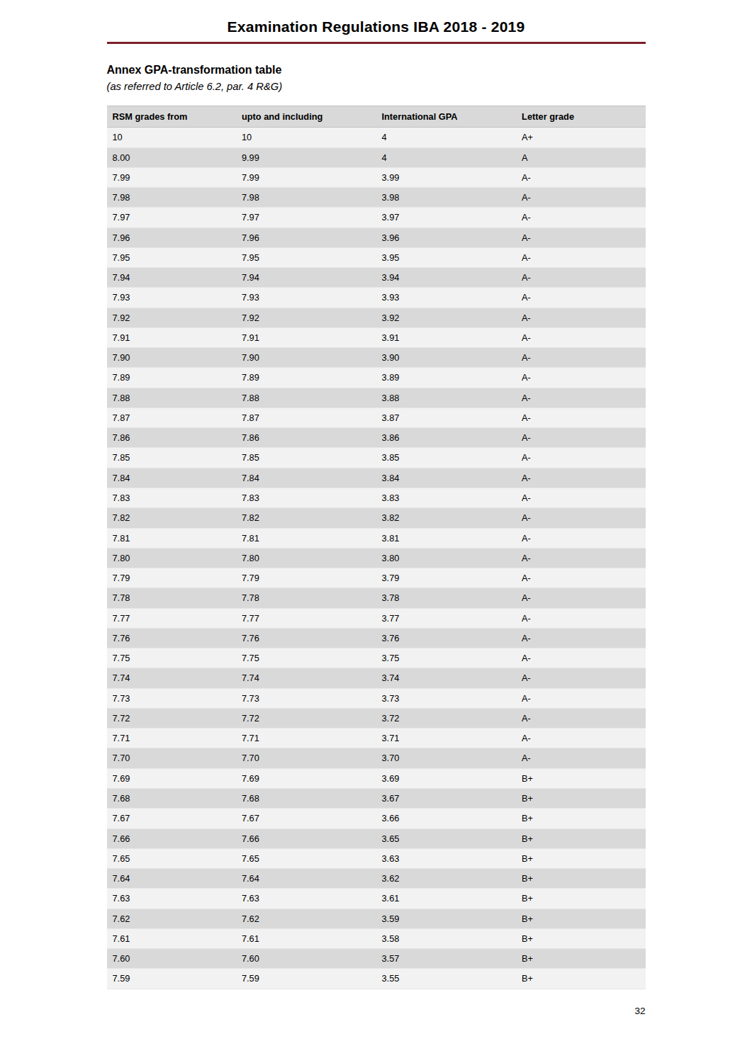Examination Regulations IBA 2018 - 2019
Annex GPA-transformation table
(as referred to Article 6.2, par. 4 R&G)
| RSM grades from | upto and including | International GPA | Letter grade |
| --- | --- | --- | --- |
| 10 | 10 | 4 | A+ |
| 8.00 | 9.99 | 4 | A |
| 7.99 | 7.99 | 3.99 | A- |
| 7.98 | 7.98 | 3.98 | A- |
| 7.97 | 7.97 | 3.97 | A- |
| 7.96 | 7.96 | 3.96 | A- |
| 7.95 | 7.95 | 3.95 | A- |
| 7.94 | 7.94 | 3.94 | A- |
| 7.93 | 7.93 | 3.93 | A- |
| 7.92 | 7.92 | 3.92 | A- |
| 7.91 | 7.91 | 3.91 | A- |
| 7.90 | 7.90 | 3.90 | A- |
| 7.89 | 7.89 | 3.89 | A- |
| 7.88 | 7.88 | 3.88 | A- |
| 7.87 | 7.87 | 3.87 | A- |
| 7.86 | 7.86 | 3.86 | A- |
| 7.85 | 7.85 | 3.85 | A- |
| 7.84 | 7.84 | 3.84 | A- |
| 7.83 | 7.83 | 3.83 | A- |
| 7.82 | 7.82 | 3.82 | A- |
| 7.81 | 7.81 | 3.81 | A- |
| 7.80 | 7.80 | 3.80 | A- |
| 7.79 | 7.79 | 3.79 | A- |
| 7.78 | 7.78 | 3.78 | A- |
| 7.77 | 7.77 | 3.77 | A- |
| 7.76 | 7.76 | 3.76 | A- |
| 7.75 | 7.75 | 3.75 | A- |
| 7.74 | 7.74 | 3.74 | A- |
| 7.73 | 7.73 | 3.73 | A- |
| 7.72 | 7.72 | 3.72 | A- |
| 7.71 | 7.71 | 3.71 | A- |
| 7.70 | 7.70 | 3.70 | A- |
| 7.69 | 7.69 | 3.69 | B+ |
| 7.68 | 7.68 | 3.67 | B+ |
| 7.67 | 7.67 | 3.66 | B+ |
| 7.66 | 7.66 | 3.65 | B+ |
| 7.65 | 7.65 | 3.63 | B+ |
| 7.64 | 7.64 | 3.62 | B+ |
| 7.63 | 7.63 | 3.61 | B+ |
| 7.62 | 7.62 | 3.59 | B+ |
| 7.61 | 7.61 | 3.58 | B+ |
| 7.60 | 7.60 | 3.57 | B+ |
| 7.59 | 7.59 | 3.55 | B+ |
32